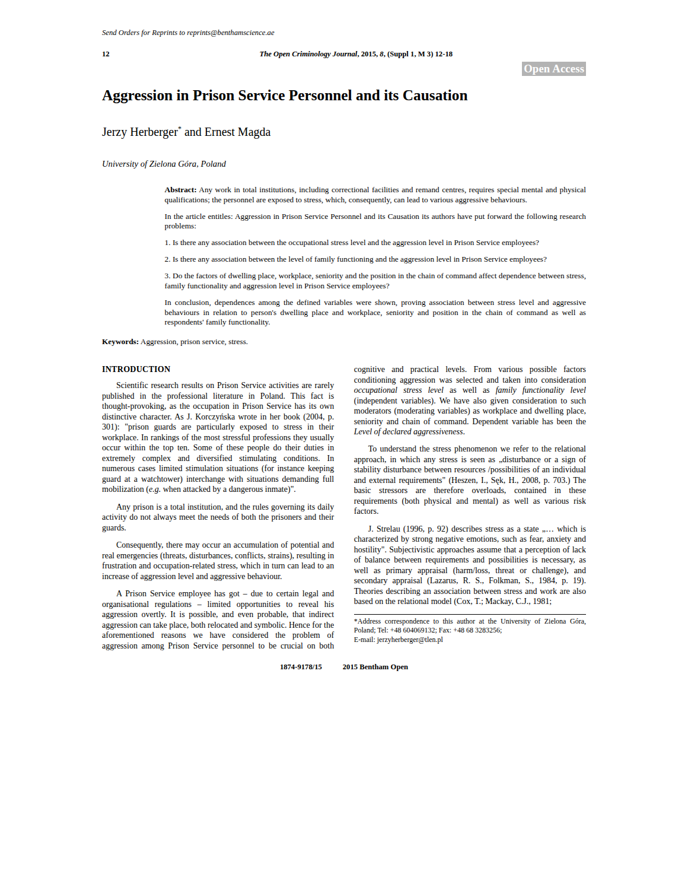Send Orders for Reprints to reprints@benthamscience.ae
12 The Open Criminology Journal, 2015, 8, (Suppl 1, M 3) 12-18
Open Access
Aggression in Prison Service Personnel and its Causation
Jerzy Herberger* and Ernest Magda
University of Zielona Góra, Poland
Abstract: Any work in total institutions, including correctional facilities and remand centres, requires special mental and physical qualifications; the personnel are exposed to stress, which, consequently, can lead to various aggressive behaviours.
In the article entitles: Aggression in Prison Service Personnel and its Causation its authors have put forward the following research problems:
1. Is there any association between the occupational stress level and the aggression level in Prison Service employees?
2. Is there any association between the level of family functioning and the aggression level in Prison Service employees?
3. Do the factors of dwelling place, workplace, seniority and the position in the chain of command affect dependence between stress, family functionality and aggression level in Prison Service employees?
In conclusion, dependences among the defined variables were shown, proving association between stress level and aggressive behaviours in relation to person's dwelling place and workplace, seniority and position in the chain of command as well as respondents' family functionality.
Keywords: Aggression, prison service, stress.
INTRODUCTION
Scientific research results on Prison Service activities are rarely published in the professional literature in Poland. This fact is thought-provoking, as the occupation in Prison Service has its own distinctive character. As J. Korczyńska wrote in her book (2004, p. 301): "prison guards are particularly exposed to stress in their workplace. In rankings of the most stressful professions they usually occur within the top ten. Some of these people do their duties in extremely complex and diversified stimulating conditions. In numerous cases limited stimulation situations (for instance keeping guard at a watchtower) interchange with situations demanding full mobilization (e.g. when attacked by a dangerous inmate)".
Any prison is a total institution, and the rules governing its daily activity do not always meet the needs of both the prisoners and their guards.
Consequently, there may occur an accumulation of potential and real emergencies (threats, disturbances, conflicts, strains), resulting in frustration and occupation-related stress, which in turn can lead to an increase of aggression level and aggressive behaviour.
A Prison Service employee has got – due to certain legal and organisational regulations – limited opportunities to reveal his aggression overtly. It is possible, and even probable, that indirect aggression can take place, both relocated and symbolic. Hence for the aforementioned reasons we have considered the problem of aggression among Prison Service personnel to be crucial on both cognitive and practical levels. From various possible factors conditioning aggression was selected and taken into consideration occupational stress level as well as family functionality level (independent variables). We have also given consideration to such moderators (moderating variables) as workplace and dwelling place, seniority and chain of command. Dependent variable has been the Level of declared aggressiveness.
To understand the stress phenomenon we refer to the relational approach, in which any stress is seen as „disturbance or a sign of stability disturbance between resources /possibilities of an individual and external requirements" (Heszen, I., Sęk, H., 2008, p. 703.) The basic stressors are therefore overloads, contained in these requirements (both physical and mental) as well as various risk factors.
J. Strelau (1996, p. 92) describes stress as a state „… which is characterized by strong negative emotions, such as fear, anxiety and hostility". Subjectivistic approaches assume that a perception of lack of balance between requirements and possibilities is necessary, as well as primary appraisal (harm/loss, threat or challenge), and secondary appraisal (Lazarus, R. S., Folkman, S., 1984, p. 19). Theories describing an association between stress and work are also based on the relational model (Cox, T.; Mackay, C.J., 1981;
*Address correspondence to this author at the University of Zielona Góra, Poland; Tel: +48 604069132; Fax: +48 68 3283256;
E-mail: jerzyherberger@tlen.pl
1874-9178/15 2015 Bentham Open